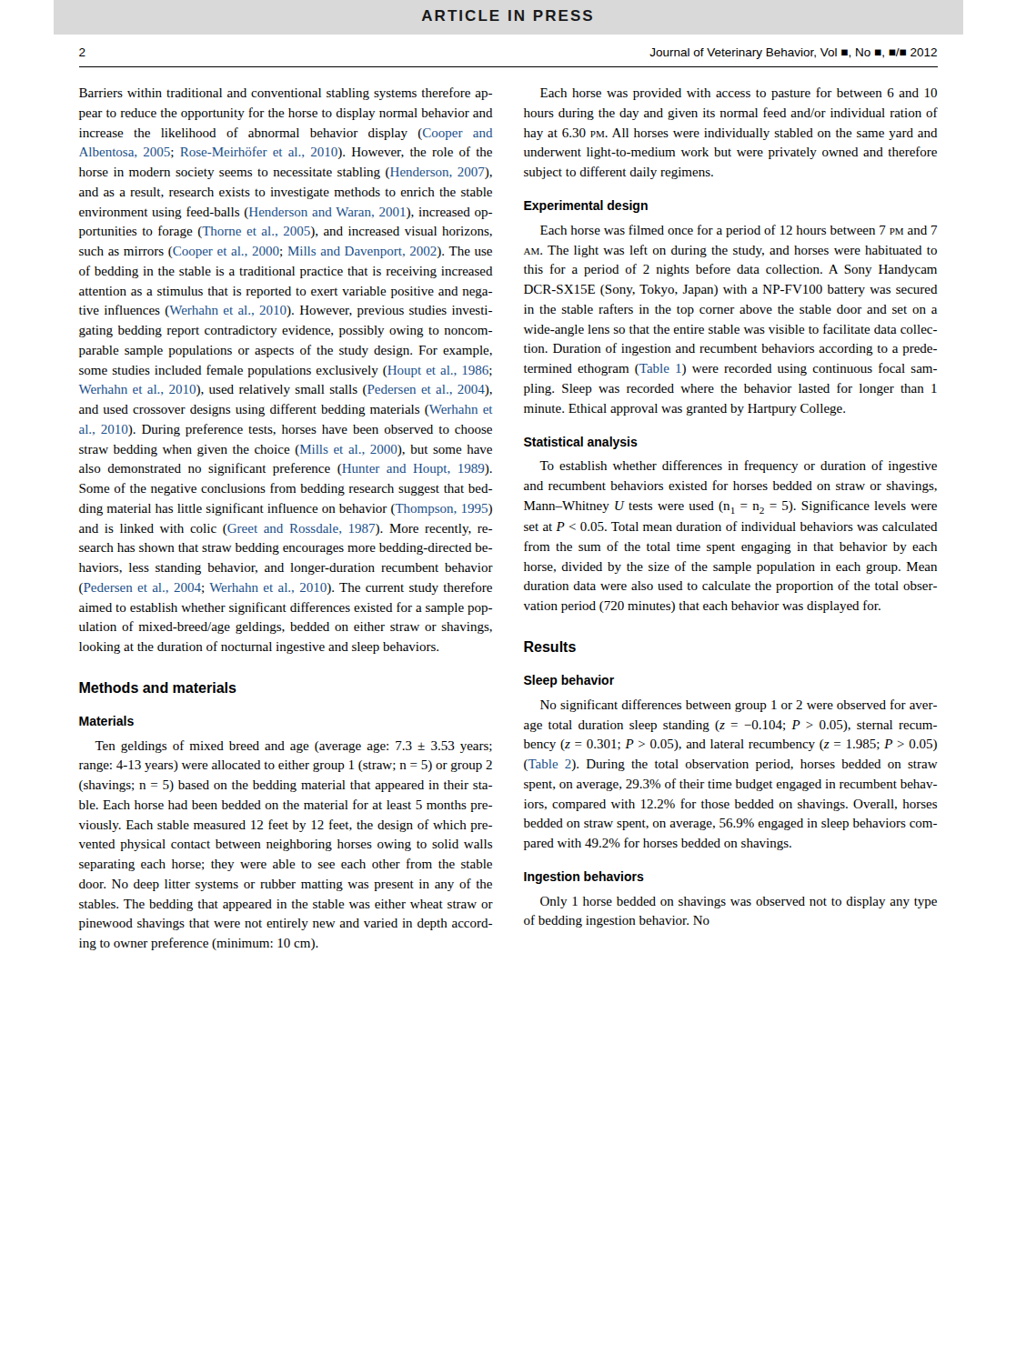ARTICLE IN PRESS
2 Journal of Veterinary Behavior, Vol ■, No ■, ■/■ 2012
Barriers within traditional and conventional stabling systems therefore appear to reduce the opportunity for the horse to display normal behavior and increase the likelihood of abnormal behavior display (Cooper and Albentosa, 2005; Rose-Meirhöfer et al., 2010). However, the role of the horse in modern society seems to necessitate stabling (Henderson, 2007), and as a result, research exists to investigate methods to enrich the stable environment using feed-balls (Henderson and Waran, 2001), increased opportunities to forage (Thorne et al., 2005), and increased visual horizons, such as mirrors (Cooper et al., 2000; Mills and Davenport, 2002). The use of bedding in the stable is a traditional practice that is receiving increased attention as a stimulus that is reported to exert variable positive and negative influences (Werhahn et al., 2010). However, previous studies investigating bedding report contradictory evidence, possibly owing to noncomparable sample populations or aspects of the study design. For example, some studies included female populations exclusively (Houpt et al., 1986; Werhahn et al., 2010), used relatively small stalls (Pedersen et al., 2004), and used crossover designs using different bedding materials (Werhahn et al., 2010). During preference tests, horses have been observed to choose straw bedding when given the choice (Mills et al., 2000), but some have also demonstrated no significant preference (Hunter and Houpt, 1989). Some of the negative conclusions from bedding research suggest that bedding material has little significant influence on behavior (Thompson, 1995) and is linked with colic (Greet and Rossdale, 1987). More recently, research has shown that straw bedding encourages more bedding-directed behaviors, less standing behavior, and longer-duration recumbent behavior (Pedersen et al., 2004; Werhahn et al., 2010). The current study therefore aimed to establish whether significant differences existed for a sample population of mixed-breed/age geldings, bedded on either straw or shavings, looking at the duration of nocturnal ingestive and sleep behaviors.
Methods and materials
Materials
Ten geldings of mixed breed and age (average age: 7.3 ± 3.53 years; range: 4-13 years) were allocated to either group 1 (straw; n = 5) or group 2 (shavings; n = 5) based on the bedding material that appeared in their stable. Each horse had been bedded on the material for at least 5 months previously. Each stable measured 12 feet by 12 feet, the design of which prevented physical contact between neighboring horses owing to solid walls separating each horse; they were able to see each other from the stable door. No deep litter systems or rubber matting was present in any of the stables. The bedding that appeared in the stable was either wheat straw or pinewood shavings that were not entirely new and varied in depth according to owner preference (minimum: 10 cm).
Each horse was provided with access to pasture for between 6 and 10 hours during the day and given its normal feed and/or individual ration of hay at 6.30 pm. All horses were individually stabled on the same yard and underwent light-to-medium work but were privately owned and therefore subject to different daily regimens.
Experimental design
Each horse was filmed once for a period of 12 hours between 7 pm and 7 am. The light was left on during the study, and horses were habituated to this for a period of 2 nights before data collection. A Sony Handycam DCR-SX15E (Sony, Tokyo, Japan) with a NP-FV100 battery was secured in the stable rafters in the top corner above the stable door and set on a wide-angle lens so that the entire stable was visible to facilitate data collection. Duration of ingestion and recumbent behaviors according to a predetermined ethogram (Table 1) were recorded using continuous focal sampling. Sleep was recorded where the behavior lasted for longer than 1 minute. Ethical approval was granted by Hartpury College.
Statistical analysis
To establish whether differences in frequency or duration of ingestive and recumbent behaviors existed for horses bedded on straw or shavings, Mann–Whitney U tests were used (n1 = n2 = 5). Significance levels were set at P < 0.05. Total mean duration of individual behaviors was calculated from the sum of the total time spent engaging in that behavior by each horse, divided by the size of the sample population in each group. Mean duration data were also used to calculate the proportion of the total observation period (720 minutes) that each behavior was displayed for.
Results
Sleep behavior
No significant differences between group 1 or 2 were observed for average total duration sleep standing (z = −0.104; P > 0.05), sternal recumbency (z = 0.301; P > 0.05), and lateral recumbency (z = 1.985; P > 0.05) (Table 2). During the total observation period, horses bedded on straw spent, on average, 29.3% of their time budget engaged in recumbent behaviors, compared with 12.2% for those bedded on shavings. Overall, horses bedded on straw spent, on average, 56.9% engaged in sleep behaviors compared with 49.2% for horses bedded on shavings.
Ingestion behaviors
Only 1 horse bedded on shavings was observed not to display any type of bedding ingestion behavior. No